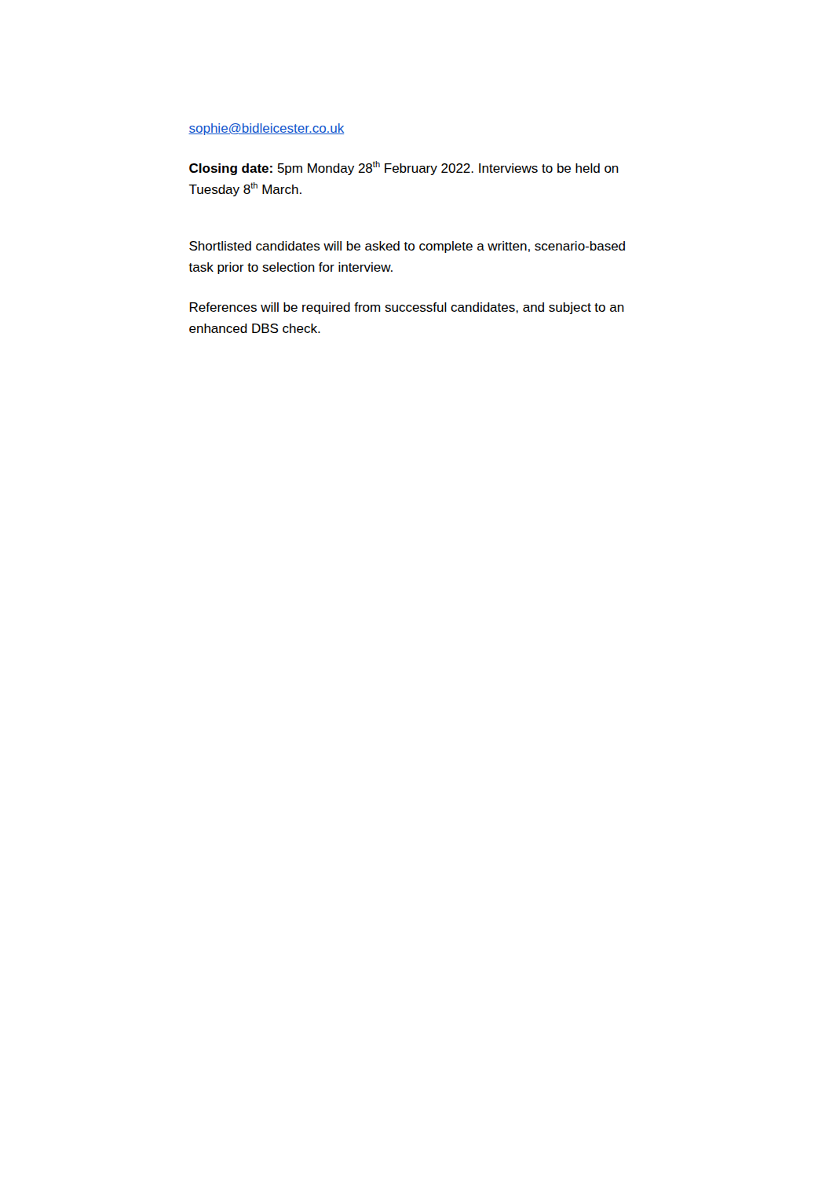sophie@bidleicester.co.uk
Closing date: 5pm Monday 28th February 2022. Interviews to be held on Tuesday 8th March.
Shortlisted candidates will be asked to complete a written, scenario-based task prior to selection for interview.
References will be required from successful candidates, and subject to an enhanced DBS check.